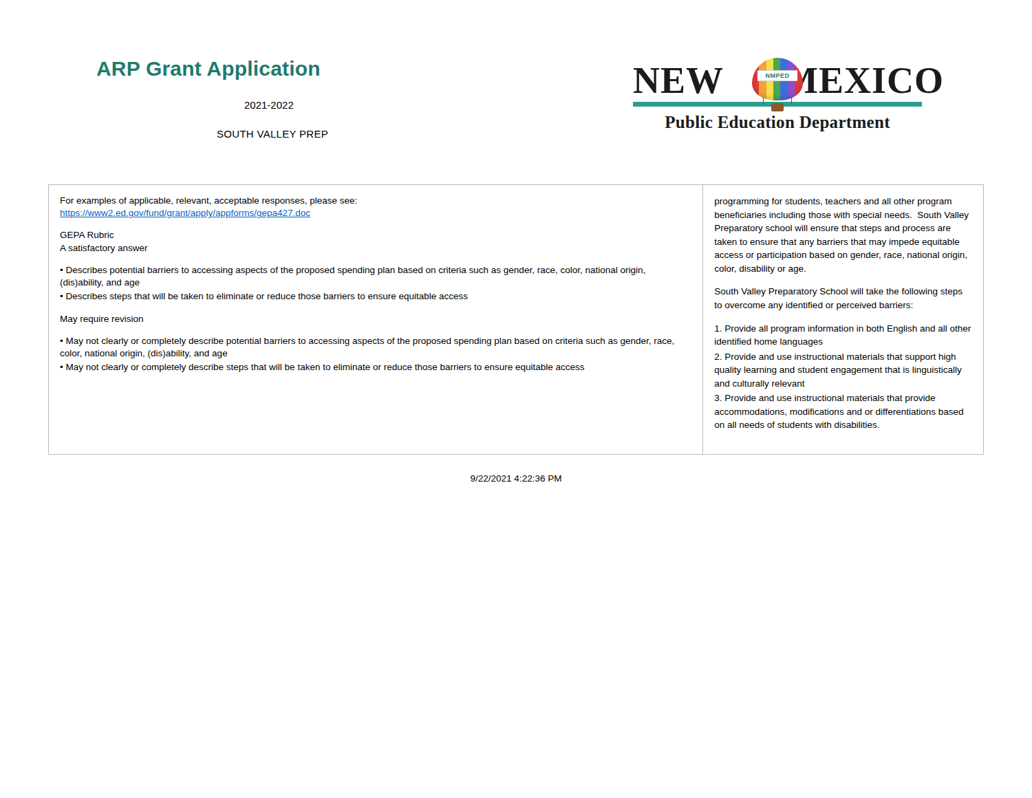ARP Grant Application
2021-2022
SOUTH VALLEY PREP
NMPED
NEW MEXICO
Public Education Department
| For examples of applicable, relevant, acceptable responses, please see: https://www2.ed.gov/fund/grant/apply/appforms/gepa427.doc GEPA Rubric A satisfactory answer Describes potential barriers to accessing aspects of the proposed spending plan based on criteria such as gender, race, color, national origin, (dis)ability, and age Describes steps that will be taken to eliminate or reduce those barriers to ensure equitable access May require revision May not clearly or completely describe potential barriers to accessing aspects of the proposed spending plan based on criteria such as gender, race, color, national origin, (dis)ability, and age May not clearly or completely describe steps that will be taken to eliminate or reduce those barriers to ensure equitable access | programming for students, teachers and all other program beneficiaries including those with special needs. South Valley Preparatory school will ensure that steps and process are taken to ensure that any barriers that may impede equitable access or participation based on gender, race, national origin, color, disability or age. South Valley Preparatory School will take the following steps to overcome any identified or perceived barriers: 1. Provide all program information in both English and all other identified home languages 2. Provide and use instructional materials that support high quality learning and student engagement that is linguistically and culturally relevant 3. Provide and use instructional materials that provide accommodations, modifications and or differentiations based on all needs of students with disabilities. |
9/22/2021 4:22:36 PM